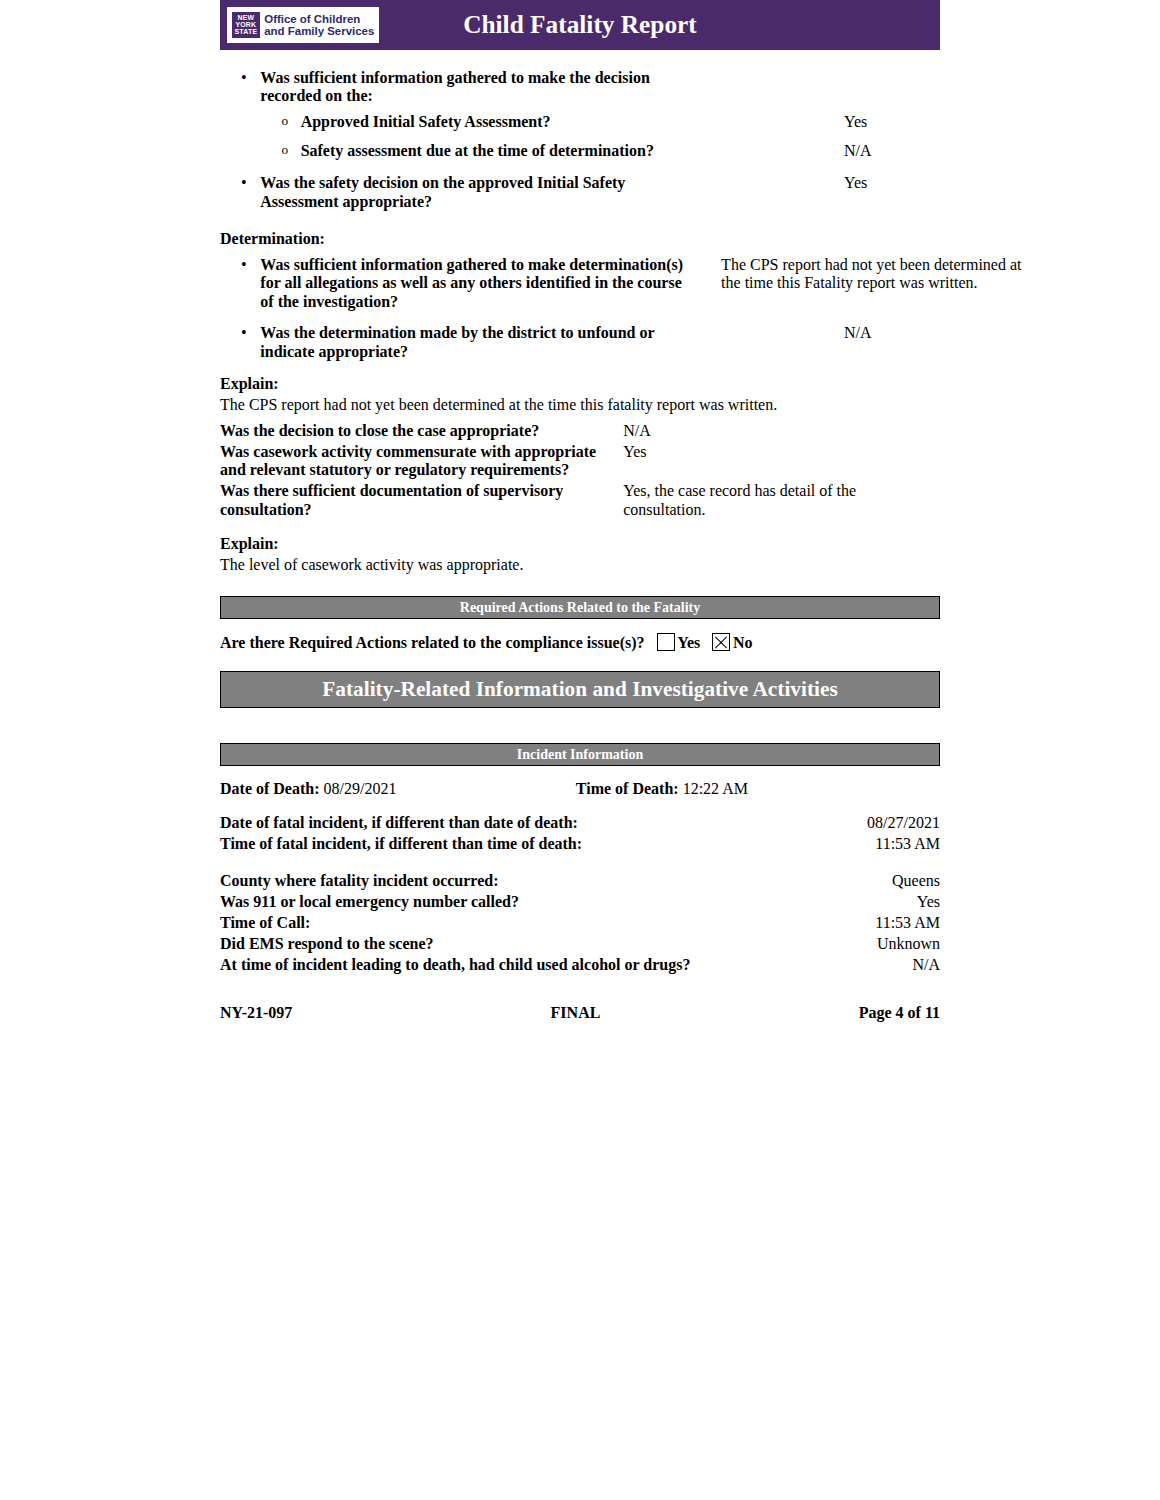NEW
YORK
STATE
Office of Children
and Family Services
Child Fatality Report
Was sufficient information gathered to make the decision recorded on the:
Approved Initial Safety Assessment?
Yes
Safety assessment due at the time of determination?
N/A
Was the safety decision on the approved Initial Safety Assessment appropriate?
Yes
Determination:
Was sufficient information gathered to make determination(s) for all allegations as well as any others identified in the course of the investigation?
The CPS report had not yet been determined at the time this Fatality report was written.
Was the determination made by the district to unfound or indicate appropriate?
N/A
Explain:
The CPS report had not yet been determined at the time this fatality report was written.
| Was the decision to close the case appropriate? | N/A |
| Was casework activity commensurate with appropriate and relevant statutory or regulatory requirements? | Yes |
| Was there sufficient documentation of supervisory consultation? | Yes, the case record has detail of the consultation. |
Explain:
The level of casework activity was appropriate.
Required Actions Related to the Fatality
Are there Required Actions related to the compliance issue(s)? Yes No
Fatality-Related Information and Investigative Activities
Incident Information
Date of Death: 08/29/2021
Time of Death: 12:22 AM
| Date of fatal incident, if different than date of death: | 08/27/2021 |
| Time of fatal incident, if different than time of death: | 11:53 AM |
| County where fatality incident occurred: | Queens |
| Was 911 or local emergency number called? | Yes |
| Time of Call: | 11:53 AM |
| Did EMS respond to the scene? | Unknown |
| At time of incident leading to death, had child used alcohol or drugs? | N/A |
NY-21-097
FINAL
Page 4 of 11